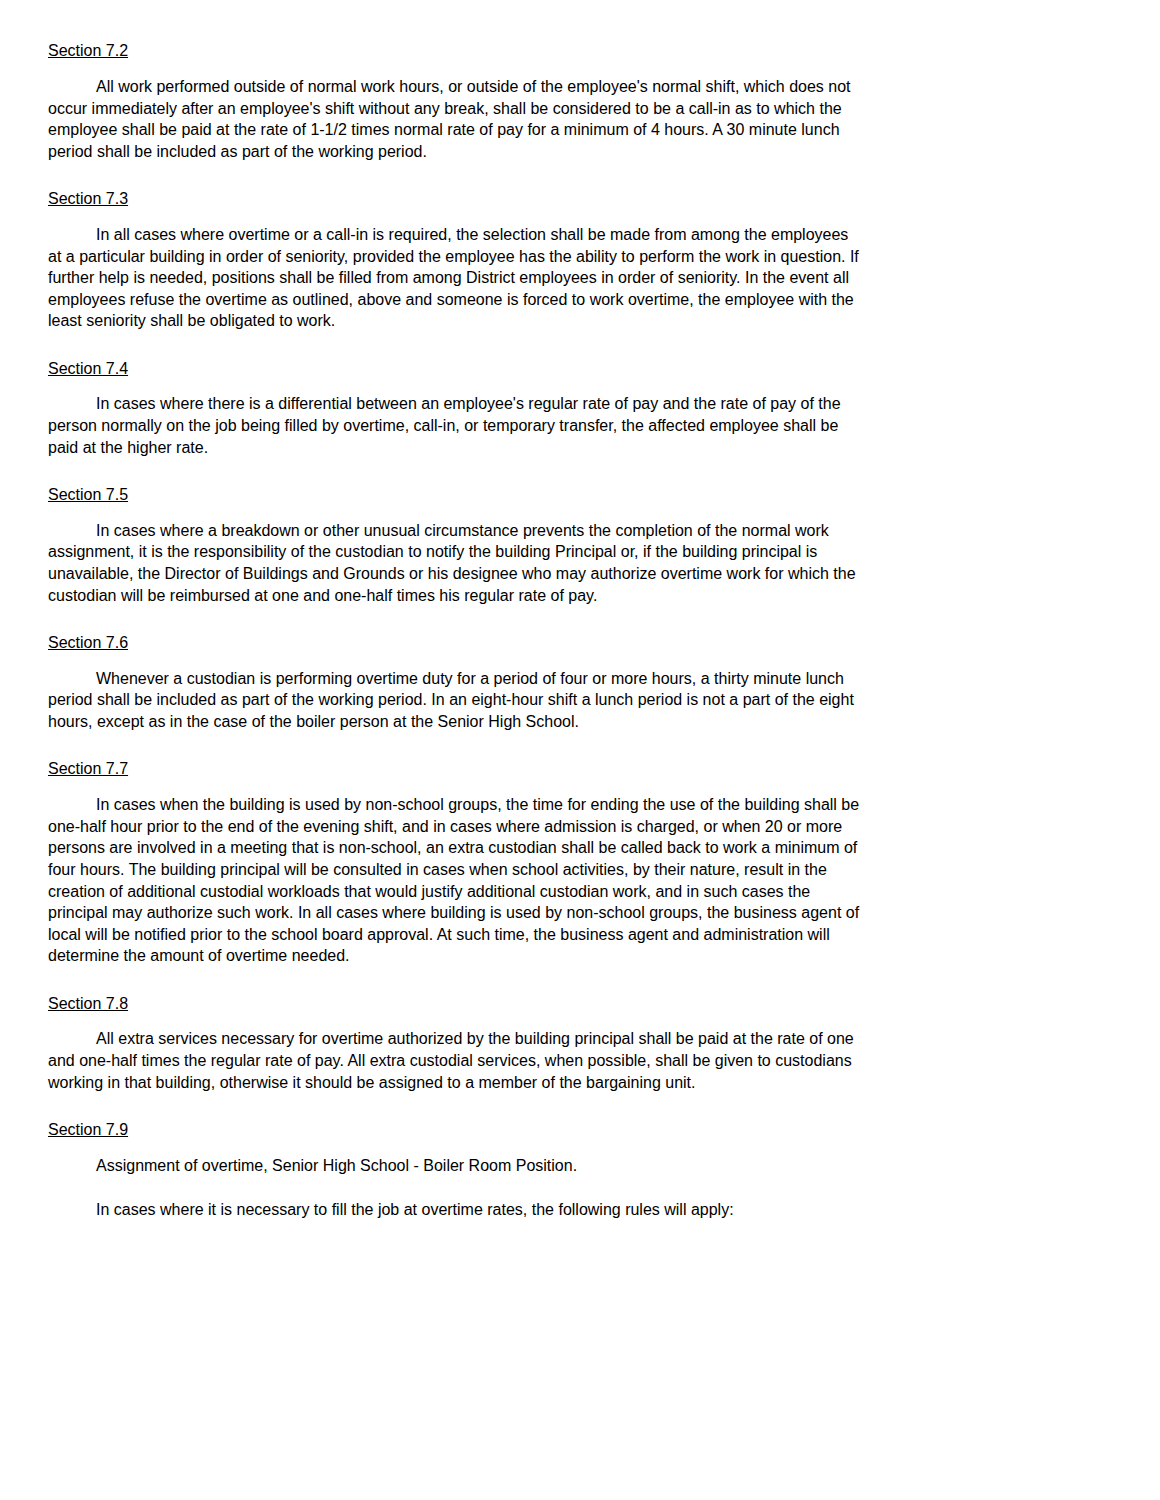Section 7.2
All work performed outside of normal work hours, or outside of the employee's normal shift, which does not occur immediately after an employee's shift without any break, shall be considered to be a call-in as to which the employee shall be paid at the rate of 1-1/2 times normal rate of pay for a minimum of 4 hours. A 30 minute lunch period shall be included as part of the working period.
Section 7.3
In all cases where overtime or a call-in is required, the selection shall be made from among the employees at a particular building in order of seniority, provided the employee has the ability to perform the work in question. If further help is needed, positions shall be filled from among District employees in order of seniority. In the event all employees refuse the overtime as outlined, above and someone is forced to work overtime, the employee with the least seniority shall be obligated to work.
Section 7.4
In cases where there is a differential between an employee's regular rate of pay and the rate of pay of the person normally on the job being filled by overtime, call-in, or temporary transfer, the affected employee shall be paid at the higher rate.
Section 7.5
In cases where a breakdown or other unusual circumstance prevents the completion of the normal work assignment, it is the responsibility of the custodian to notify the building Principal or, if the building principal is unavailable, the Director of Buildings and Grounds or his designee who may authorize overtime work for which the custodian will be reimbursed at one and one-half times his regular rate of pay.
Section 7.6
Whenever a custodian is performing overtime duty for a period of four or more hours, a thirty minute lunch period shall be included as part of the working period. In an eight-hour shift a lunch period is not a part of the eight hours, except as in the case of the boiler person at the Senior High School.
Section 7.7
In cases when the building is used by non-school groups, the time for ending the use of the building shall be one-half hour prior to the end of the evening shift, and in cases where admission is charged, or when 20 or more persons are involved in a meeting that is non-school, an extra custodian shall be called back to work a minimum of four hours. The building principal will be consulted in cases when school activities, by their nature, result in the creation of additional custodial workloads that would justify additional custodian work, and in such cases the principal may authorize such work. In all cases where building is used by non-school groups, the business agent of local will be notified prior to the school board approval. At such time, the business agent and administration will determine the amount of overtime needed.
Section 7.8
All extra services necessary for overtime authorized by the building principal shall be paid at the rate of one and one-half times the regular rate of pay. All extra custodial services, when possible, shall be given to custodians working in that building, otherwise it should be assigned to a member of the bargaining unit.
Section 7.9
Assignment of overtime, Senior High School - Boiler Room Position.
In cases where it is necessary to fill the job at overtime rates, the following rules will apply: